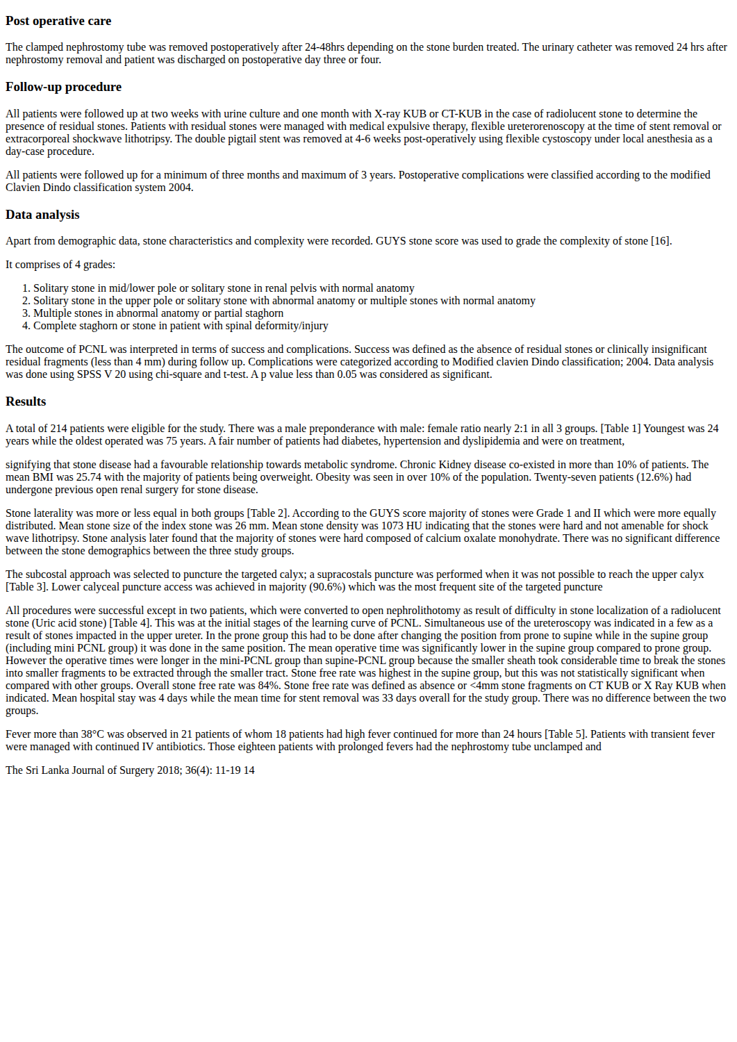Post operative care
The clamped nephrostomy tube was removed postoperatively after 24-48hrs depending on the stone burden treated. The urinary catheter was removed 24 hrs after nephrostomy removal and patient was discharged on postoperative day three or four.
Follow-up procedure
All patients were followed up at two weeks with urine culture and one month with X-ray KUB or CT-KUB in the case of radiolucent stone to determine the presence of residual stones. Patients with residual stones were managed with medical expulsive therapy, flexible ureterorenoscopy at the time of stent removal or extracorporeal shockwave lithotripsy. The double pigtail stent was removed at 4-6 weeks post-operatively using flexible cystoscopy under local anesthesia as a day-case procedure.
All patients were followed up for a minimum of three months and maximum of 3 years. Postoperative complications were classified according to the modified Clavien Dindo classification system 2004.
Data analysis
Apart from demographic data, stone characteristics and complexity were recorded. GUYS stone score was used to grade the complexity of stone [16].
It comprises of 4 grades:
Solitary stone in mid/lower pole or solitary stone in renal pelvis with normal anatomy
Solitary stone in the upper pole or solitary stone with abnormal anatomy or multiple stones with normal anatomy
Multiple stones in abnormal anatomy or partial staghorn
Complete staghorn or stone in patient with spinal deformity/injury
The outcome of PCNL was interpreted in terms of success and complications. Success was defined as the absence of residual stones or clinically insignificant residual fragments (less than 4 mm) during follow up. Complications were categorized according to Modified clavien Dindo classification; 2004. Data analysis was done using SPSS V 20 using chi-square and t-test. A p value less than 0.05 was considered as significant.
Results
A total of 214 patients were eligible for the study. There was a male preponderance with male: female ratio nearly 2:1 in all 3 groups. [Table 1] Youngest was 24 years while the oldest operated was 75 years. A fair number of patients had diabetes, hypertension and dyslipidemia and were on treatment,
signifying that stone disease had a favourable relationship towards metabolic syndrome. Chronic Kidney disease co-existed in more than 10% of patients. The mean BMI was 25.74 with the majority of patients being overweight. Obesity was seen in over 10% of the population. Twenty-seven patients (12.6%) had undergone previous open renal surgery for stone disease.
Stone laterality was more or less equal in both groups [Table 2]. According to the GUYS score majority of stones were Grade 1 and II which were more equally distributed. Mean stone size of the index stone was 26 mm. Mean stone density was 1073 HU indicating that the stones were hard and not amenable for shock wave lithotripsy. Stone analysis later found that the majority of stones were hard composed of calcium oxalate monohydrate. There was no significant difference between the stone demographics between the three study groups.
The subcostal approach was selected to puncture the targeted calyx; a supracostals puncture was performed when it was not possible to reach the upper calyx [Table 3]. Lower calyceal puncture access was achieved in majority (90.6%) which was the most frequent site of the targeted puncture
All procedures were successful except in two patients, which were converted to open nephrolithotomy as result of difficulty in stone localization of a radiolucent stone (Uric acid stone) [Table 4]. This was at the initial stages of the learning curve of PCNL. Simultaneous use of the ureteroscopy was indicated in a few as a result of stones impacted in the upper ureter. In the prone group this had to be done after changing the position from prone to supine while in the supine group (including mini PCNL group) it was done in the same position. The mean operative time was significantly lower in the supine group compared to prone group. However the operative times were longer in the mini-PCNL group than supine-PCNL group because the smaller sheath took considerable time to break the stones into smaller fragments to be extracted through the smaller tract. Stone free rate was highest in the supine group, but this was not statistically significant when compared with other groups. Overall stone free rate was 84%. Stone free rate was defined as absence or <4mm stone fragments on CT KUB or X Ray KUB when indicated. Mean hospital stay was 4 days while the mean time for stent removal was 33 days overall for the study group. There was no difference between the two groups.
Fever more than 38°C was observed in 21 patients of whom 18 patients had high fever continued for more than 24 hours [Table 5]. Patients with transient fever were managed with continued IV antibiotics. Those eighteen patients with prolonged fevers had the nephrostomy tube unclamped and
The Sri Lanka Journal of Surgery 2018; 36(4): 11-19 14